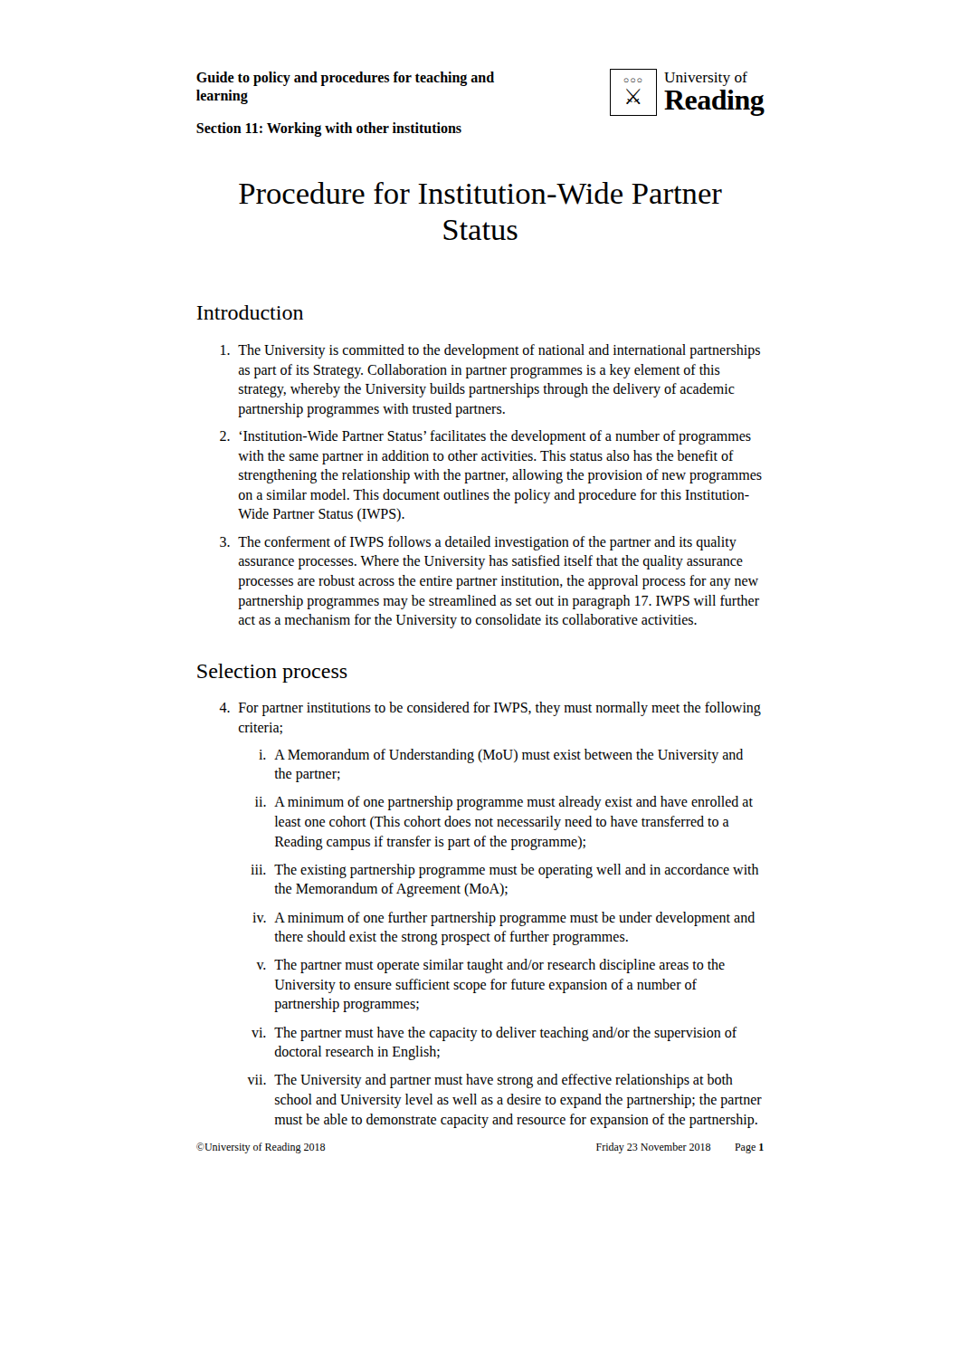Guide to policy and procedures for teaching and learning
Section 11: Working with other institutions
○○○ ⚔
University of Reading
Procedure for Institution-Wide Partner Status
Introduction
The University is committed to the development of national and international partnerships as part of its Strategy. Collaboration in partner programmes is a key element of this strategy, whereby the University builds partnerships through the delivery of academic partnership programmes with trusted partners.
‘Institution-Wide Partner Status’ facilitates the development of a number of programmes with the same partner in addition to other activities. This status also has the benefit of strengthening the relationship with the partner, allowing the provision of new programmes on a similar model. This document outlines the policy and procedure for this Institution-Wide Partner Status (IWPS).
The conferment of IWPS follows a detailed investigation of the partner and its quality assurance processes. Where the University has satisfied itself that the quality assurance processes are robust across the entire partner institution, the approval process for any new partnership programmes may be streamlined as set out in paragraph 17. IWPS will further act as a mechanism for the University to consolidate its collaborative activities.
Selection process
For partner institutions to be considered for IWPS, they must normally meet the following criteria;
A Memorandum of Understanding (MoU) must exist between the University and the partner;
A minimum of one partnership programme must already exist and have enrolled at least one cohort (This cohort does not necessarily need to have transferred to a Reading campus if transfer is part of the programme);
The existing partnership programme must be operating well and in accordance with the Memorandum of Agreement (MoA);
A minimum of one further partnership programme must be under development and there should exist the strong prospect of further programmes.
The partner must operate similar taught and/or research discipline areas to the University to ensure sufficient scope for future expansion of a number of partnership programmes;
The partner must have the capacity to deliver teaching and/or the supervision of doctoral research in English;
The University and partner must have strong and effective relationships at both school and University level as well as a desire to expand the partnership; the partner must be able to demonstrate capacity and resource for expansion of the partnership.
©University of Reading 2018
Friday 23 November 2018
Page 1